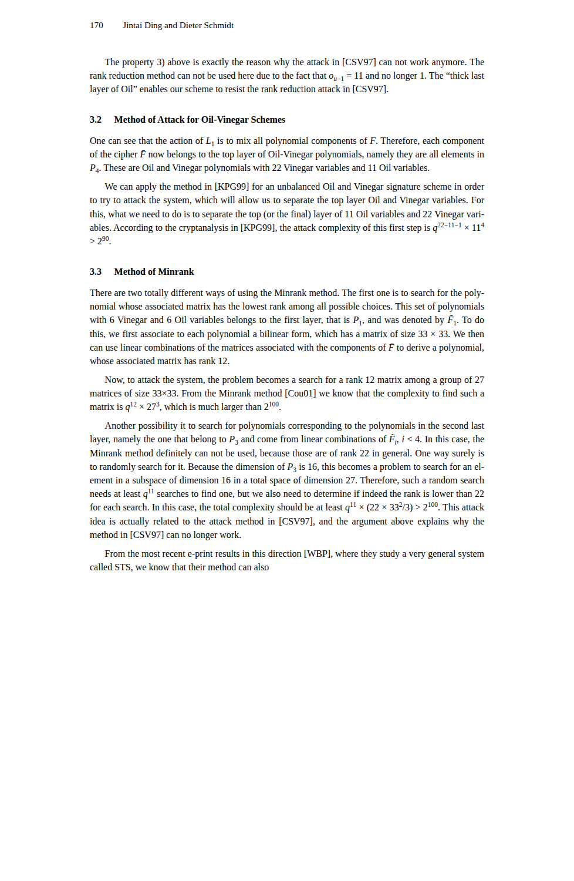170 Jintai Ding and Dieter Schmidt
The property 3) above is exactly the reason why the attack in [CSV97] can not work anymore. The rank reduction method can not be used here due to the fact that ou−1 = 11 and no longer 1. The “thick last layer of Oil” enables our scheme to resist the rank reduction attack in [CSV97].
3.2 Method of Attack for Oil-Vinegar Schemes
One can see that the action of L1 is to mix all polynomial components of F. Therefore, each component of the cipher F̄ now belongs to the top layer of Oil-Vinegar polynomials, namely they are all elements in P4. These are Oil and Vinegar polynomials with 22 Vinegar variables and 11 Oil variables.
We can apply the method in [KPG99] for an unbalanced Oil and Vinegar signature scheme in order to try to attack the system, which will allow us to separate the top layer Oil and Vinegar variables. For this, what we need to do is to separate the top (or the final) layer of 11 Oil variables and 22 Vinegar variables. According to the cryptanalysis in [KPG99], the attack complexity of this first step is q22−11−1 × 114 > 290.
3.3 Method of Minrank
There are two totally different ways of using the Minrank method. The first one is to search for the polynomial whose associated matrix has the lowest rank among all possible choices. This set of polynomials with 6 Vinegar and 6 Oil variables belongs to the first layer, that is P1, and was denoted by F̃1. To do this, we first associate to each polynomial a bilinear form, which has a matrix of size 33 × 33. We then can use linear combinations of the matrices associated with the components of F̄ to derive a polynomial, whose associated matrix has rank 12.
Now, to attack the system, the problem becomes a search for a rank 12 matrix among a group of 27 matrices of size 33×33. From the Minrank method [Cou01] we know that the complexity to find such a matrix is q12 × 273, which is much larger than 2100.
Another possibility it to search for polynomials corresponding to the polynomials in the second last layer, namely the one that belong to P3 and come from linear combinations of F̃i, i < 4. In this case, the Minrank method definitely can not be used, because those are of rank 22 in general. One way surely is to randomly search for it. Because the dimension of P3 is 16, this becomes a problem to search for an element in a subspace of dimension 16 in a total space of dimension 27. Therefore, such a random search needs at least q11 searches to find one, but we also need to determine if indeed the rank is lower than 22 for each search. In this case, the total complexity should be at least q11 × (22 × 332/3) > 2100. This attack idea is actually related to the attack method in [CSV97], and the argument above explains why the method in [CSV97] can no longer work.
From the most recent e-print results in this direction [WBP], where they study a very general system called STS, we know that their method can also